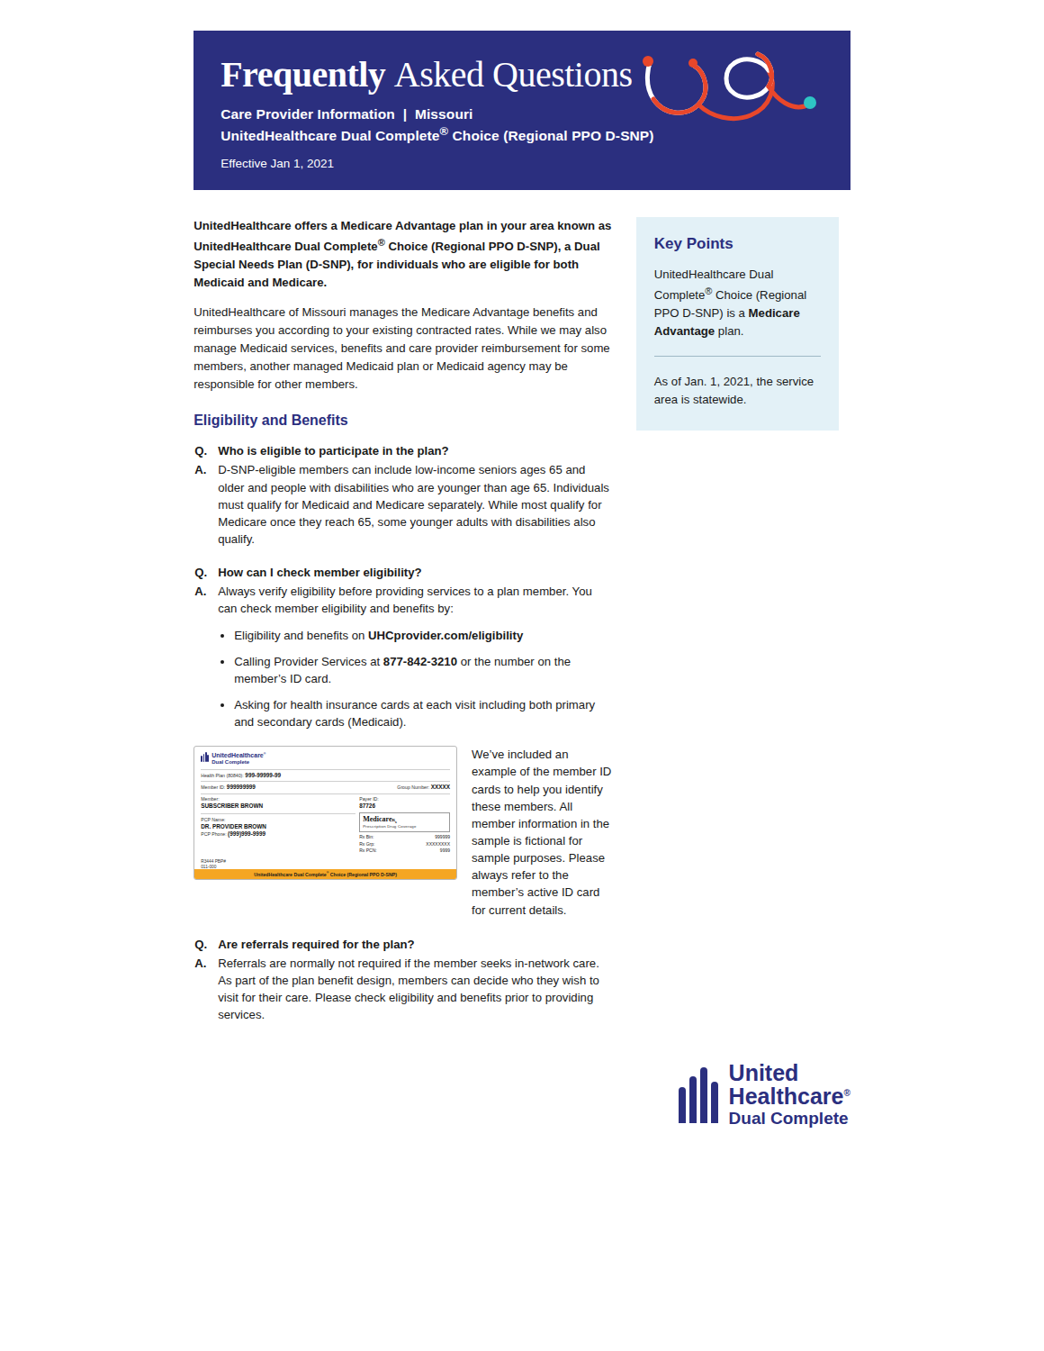Frequently Asked Questions
Care Provider Information | Missouri
UnitedHealthcare Dual Complete® Choice (Regional PPO D-SNP)
Effective Jan 1, 2021
UnitedHealthcare offers a Medicare Advantage plan in your area known as UnitedHealthcare Dual Complete® Choice (Regional PPO D-SNP), a Dual Special Needs Plan (D-SNP), for individuals who are eligible for both Medicaid and Medicare.
UnitedHealthcare of Missouri manages the Medicare Advantage benefits and reimburses you according to your existing contracted rates. While we may also manage Medicaid services, benefits and care provider reimbursement for some members, another managed Medicaid plan or Medicaid agency may be responsible for other members.
Eligibility and Benefits
| Q. | Who is eligible to participate in the plan? |
| A. | D-SNP-eligible members can include low-income seniors ages 65 and older and people with disabilities who are younger than age 65. Individuals must qualify for Medicaid and Medicare separately. While most qualify for Medicare once they reach 65, some younger adults with disabilities also qualify. |
| Q. | How can I check member eligibility? |
| A. | Always verify eligibility before providing services to a plan member. You can check member eligibility and benefits by: Eligibility and benefits on UHCprovider.com/eligibility Calling Provider Services at 877-842-3210 or the number on the member’s ID card. Asking for health insurance cards at each visit including both primary and secondary cards (Medicaid). |
UnitedHealthcare®
Dual Complete
Health Plan (80840): 999-99999-99
Member ID: 999999999
Group Number: XXXXX
Member:
SUBSCRIBER BROWN
PCP Name:
DR. PROVIDER BROWN
PCP Phone: (999)999-9999
Payer ID:
87726
MedicareRx
Prescription Drug Coverage
Rx Bin: 999999
Rx Grp: XXXXXXXX
Rx PCN: 9999
R3444 PBP#
011-000
UnitedHealthcare Dual Complete® Choice (Regional PPO D-SNP)
We’ve included an example of the member ID cards to help you identify these members. All member information in the sample is fictional for sample purposes. Please always refer to the member’s active ID card for current details.
| Q. | Are referrals required for the plan? |
| A. | Referrals are normally not required if the member seeks in-network care. As part of the plan benefit design, members can decide who they wish to visit for their care. Please check eligibility and benefits prior to providing services. |
Key Points
UnitedHealthcare Dual Complete® Choice (Regional PPO D-SNP) is a Medicare Advantage plan.
As of Jan. 1, 2021, the service area is statewide.
United
Healthcare®
Dual Complete